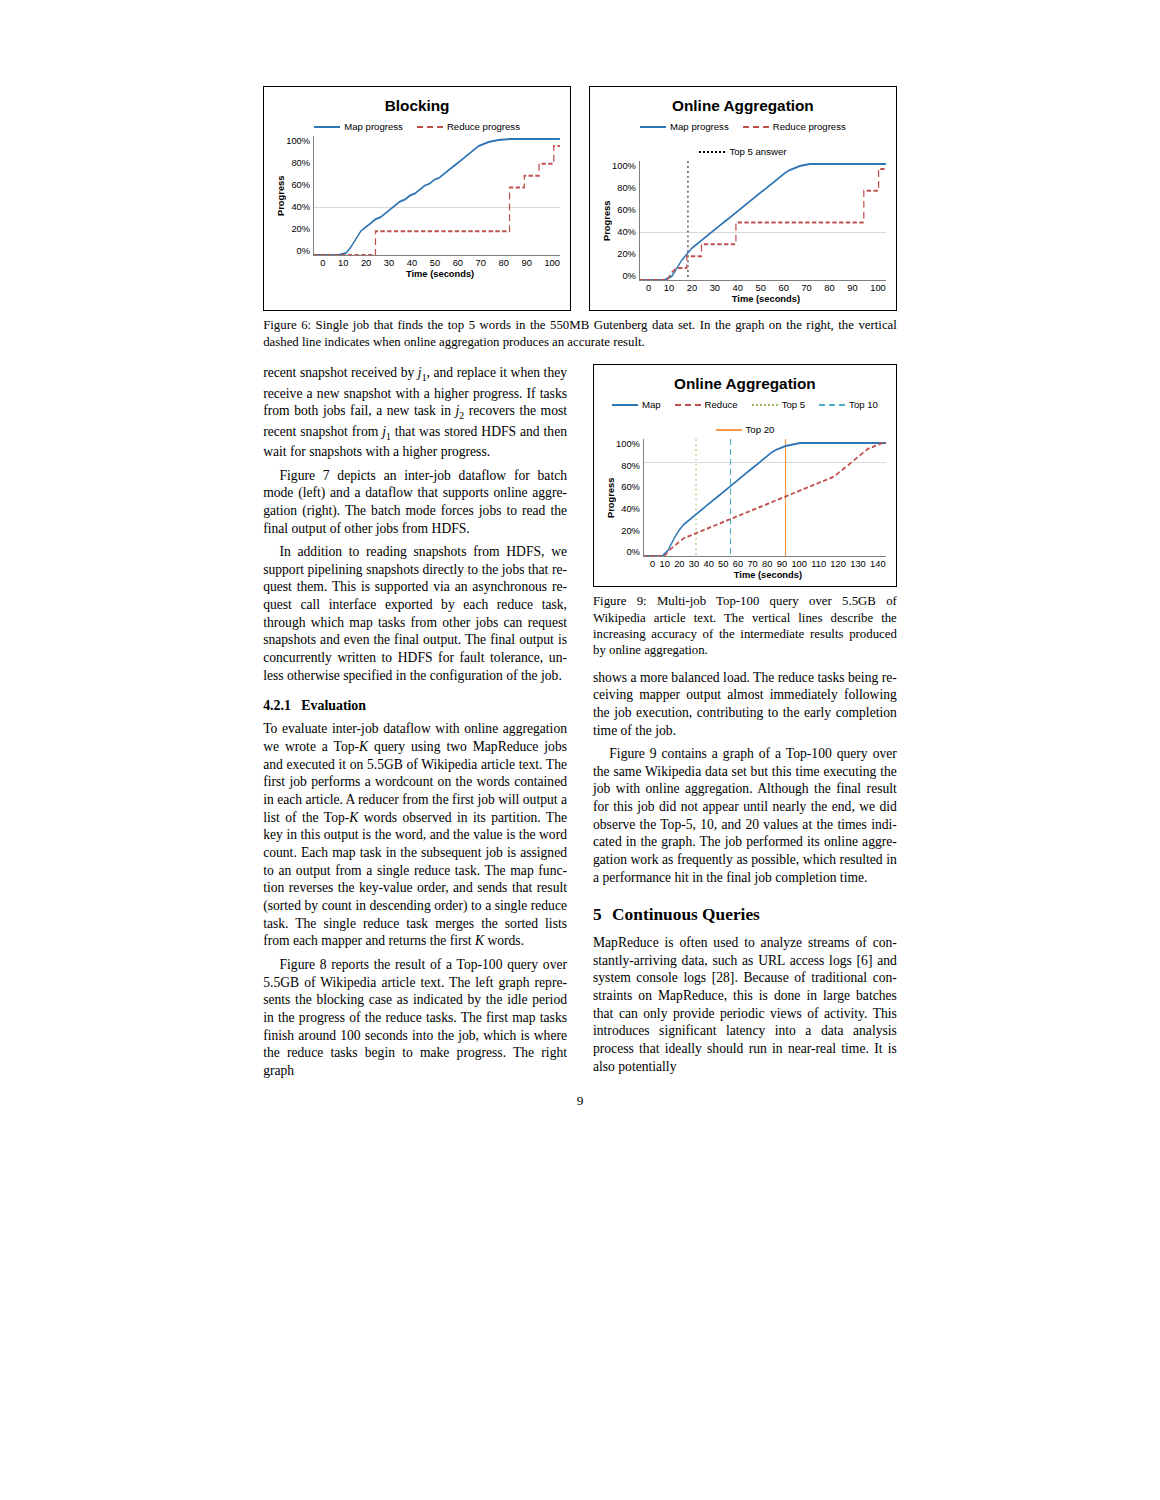Blocking
Map progress Reduce progress
Progress
100% 80% 60% 40% 20% 0%
0102030405060708090100
Time (seconds)
Online Aggregation
Map progress Reduce progress Top 5 answer
Progress
100% 80% 60% 40% 20% 0%
0102030405060708090100
Time (seconds)
Figure 6: Single job that finds the top 5 words in the 550MB Gutenberg data set. In the graph on the right, the vertical dashed line indicates when online aggregation produces an accurate result.
recent snapshot received by j1, and replace it when they receive a new snapshot with a higher progress. If tasks from both jobs fail, a new task in j2 recovers the most recent snapshot from j1 that was stored HDFS and then wait for snapshots with a higher progress.
Figure 7 depicts an inter-job dataflow for batch mode (left) and a dataflow that supports online aggregation (right). The batch mode forces jobs to read the final output of other jobs from HDFS.
In addition to reading snapshots from HDFS, we support pipelining snapshots directly to the jobs that request them. This is supported via an asynchronous request call interface exported by each reduce task, through which map tasks from other jobs can request snapshots and even the final output. The final output is concurrently written to HDFS for fault tolerance, unless otherwise specified in the configuration of the job.
4.2.1 Evaluation
To evaluate inter-job dataflow with online aggregation we wrote a Top-K query using two MapReduce jobs and executed it on 5.5GB of Wikipedia article text. The first job performs a wordcount on the words contained in each article. A reducer from the first job will output a list of the Top-K words observed in its partition. The key in this output is the word, and the value is the word count. Each map task in the subsequent job is assigned to an output from a single reduce task. The map function reverses the key-value order, and sends that result (sorted by count in descending order) to a single reduce task. The single reduce task merges the sorted lists from each mapper and returns the first K words.
Figure 8 reports the result of a Top-100 query over 5.5GB of Wikipedia article text. The left graph represents the blocking case as indicated by the idle period in the progress of the reduce tasks. The first map tasks finish around 100 seconds into the job, which is where the reduce tasks begin to make progress. The right graph
Online Aggregation
Map Reduce Top 5 Top 10 Top 20
Progress
100% 80% 60% 40% 20% 0%
0102030405060708090100110120130140
Time (seconds)
Figure 9: Multi-job Top-100 query over 5.5GB of Wikipedia article text. The vertical lines describe the increasing accuracy of the intermediate results produced by online aggregation.
shows a more balanced load. The reduce tasks being receiving mapper output almost immediately following the job execution, contributing to the early completion time of the job.
Figure 9 contains a graph of a Top-100 query over the same Wikipedia data set but this time executing the job with online aggregation. Although the final result for this job did not appear until nearly the end, we did observe the Top-5, 10, and 20 values at the times indicated in the graph. The job performed its online aggregation work as frequently as possible, which resulted in a performance hit in the final job completion time.
5 Continuous Queries
MapReduce is often used to analyze streams of constantly-arriving data, such as URL access logs [6] and system console logs [28]. Because of traditional constraints on MapReduce, this is done in large batches that can only provide periodic views of activity. This introduces significant latency into a data analysis process that ideally should run in near-real time. It is also potentially
9